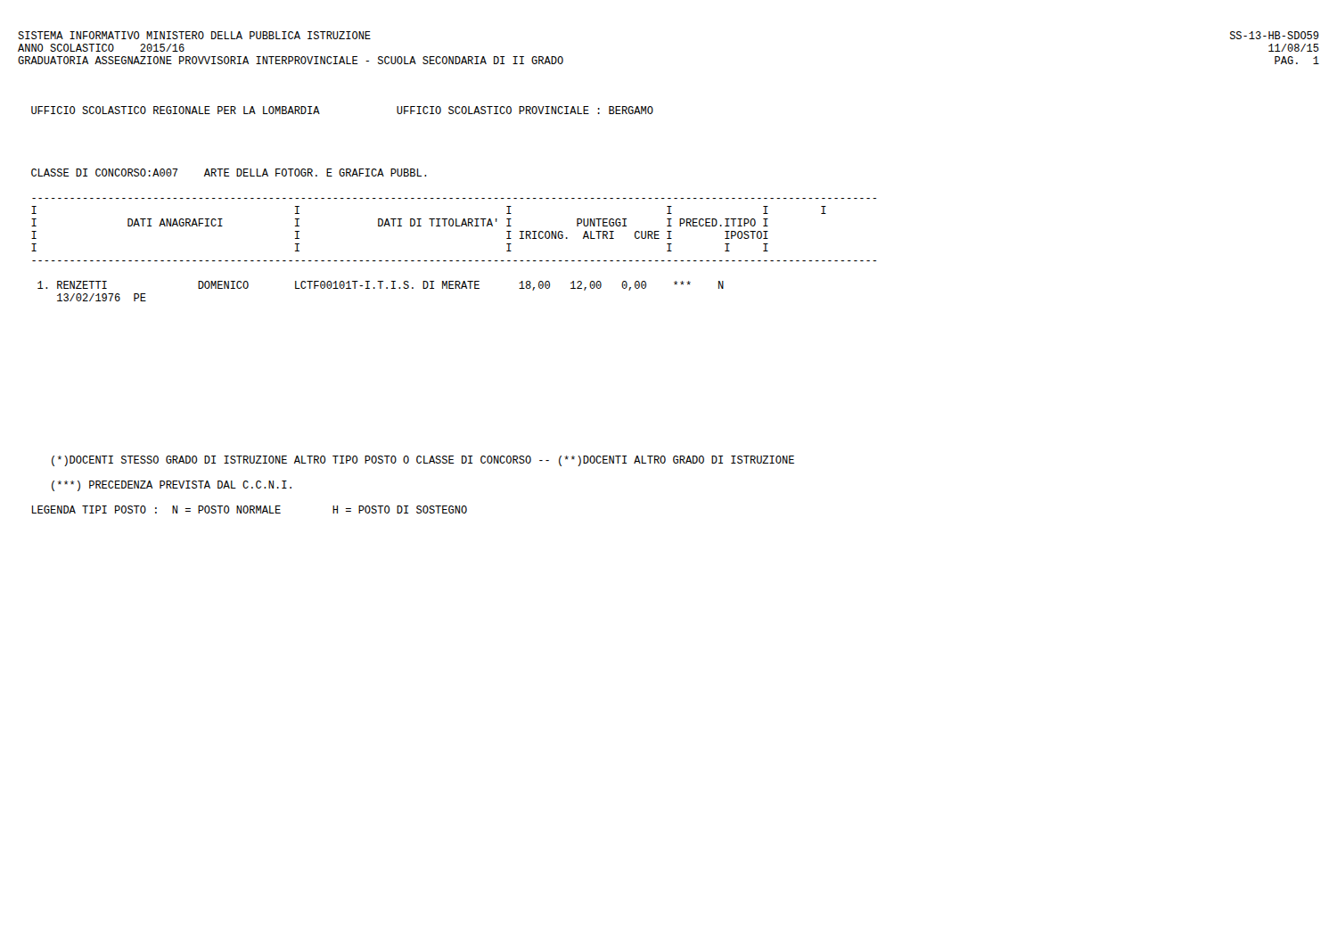| SISTEMA INFORMATIVO MINISTERO DELLA PUBBLICA ISTRUZIONE | SS-13-HB-SDO59 |
| ANNO SCOLASTICO 2015/16 | 11/08/15 |
| GRADUATORIA ASSEGNAZIONE PROVVISORIA INTERPROVINCIALE - SCUOLA SECONDARIA DI II GRADO | PAG. 1 |
UFFICIO SCOLASTICO REGIONALE PER LA LOMBARDIA UFFICIO SCOLASTICO PROVINCIALE : BERGAMO
CLASSE DI CONCORSO:A007 ARTE DELLA FOTOGR. E GRAFICA PUBBL. ------------------------------------------------------------------------------------------------------------------------------------ I I I I I I I DATI ANAGRAFICI I DATI DI TITOLARITA' I PUNTEGGI I PRECED.ITIPO I I I I IRICONG. ALTRI CURE I IPOSTOI I I I I I I ------------------------------------------------------------------------------------------------------------------------------------ 1. RENZETTI DOMENICO LCTF00101T-I.T.I.S. DI MERATE 18,00 12,00 0,00 *** N 13/02/1976 PE
(*)DOCENTI STESSO GRADO DI ISTRUZIONE ALTRO TIPO POSTO O CLASSE DI CONCORSO -- (**)DOCENTI ALTRO GRADO DI ISTRUZIONE (***) PRECEDENZA PREVISTA DAL C.C.N.I. LEGENDA TIPI POSTO : N = POSTO NORMALE H = POSTO DI SOSTEGNO